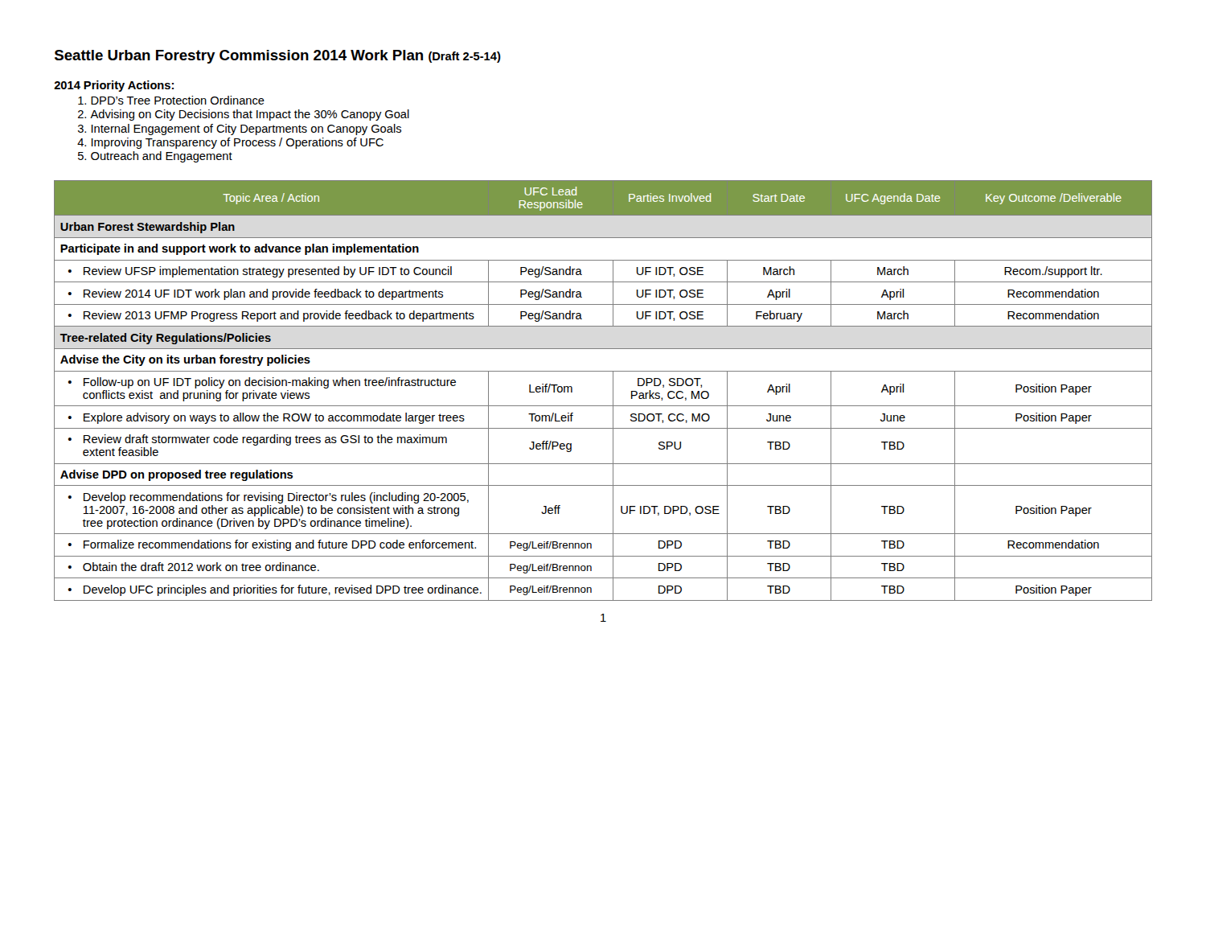Seattle Urban Forestry Commission 2014 Work Plan (Draft 2-5-14)
2014 Priority Actions:
DPD’s Tree Protection Ordinance
Advising on City Decisions that Impact the 30% Canopy Goal
Internal Engagement of City Departments on Canopy Goals
Improving Transparency of Process / Operations of UFC
Outreach and Engagement
| Topic Area / Action | UFC Lead Responsible | Parties Involved | Start Date | UFC Agenda Date | Key Outcome /Deliverable |
| --- | --- | --- | --- | --- | --- |
| Urban Forest Stewardship Plan |
| Participate in and support work to advance plan implementation |
| Review UFSP implementation strategy presented by UF IDT to Council | Peg/Sandra | UF IDT, OSE | March | March | Recom./support ltr. |
| Review 2014 UF IDT work plan and provide feedback to departments | Peg/Sandra | UF IDT, OSE | April | April | Recommendation |
| Review 2013 UFMP Progress Report and provide feedback to departments | Peg/Sandra | UF IDT, OSE | February | March | Recommendation |
| Tree-related City Regulations/Policies |
| Advise the City on its urban forestry policies |
| Follow-up on UF IDT policy on decision-making when tree/infrastructure conflicts exist and pruning for private views | Leif/Tom | DPD, SDOT, Parks, CC, MO | April | April | Position Paper |
| Explore advisory on ways to allow the ROW to accommodate larger trees | Tom/Leif | SDOT, CC, MO | June | June | Position Paper |
| Review draft stormwater code regarding trees as GSI to the maximum extent feasible | Jeff/Peg | SPU | TBD | TBD | |
| Advise DPD on proposed tree regulations | | | | | |
| Develop recommendations for revising Director’s rules (including 20-2005, 11-2007, 16-2008 and other as applicable) to be consistent with a strong tree protection ordinance (Driven by DPD’s ordinance timeline). | Jeff | UF IDT, DPD, OSE | TBD | TBD | Position Paper |
| Formalize recommendations for existing and future DPD code enforcement. | Peg/Leif/Brennon | DPD | TBD | TBD | Recommendation |
| Obtain the draft 2012 work on tree ordinance. | Peg/Leif/Brennon | DPD | TBD | TBD | |
| Develop UFC principles and priorities for future, revised DPD tree ordinance. | Peg/Leif/Brennon | DPD | TBD | TBD | Position Paper |
1